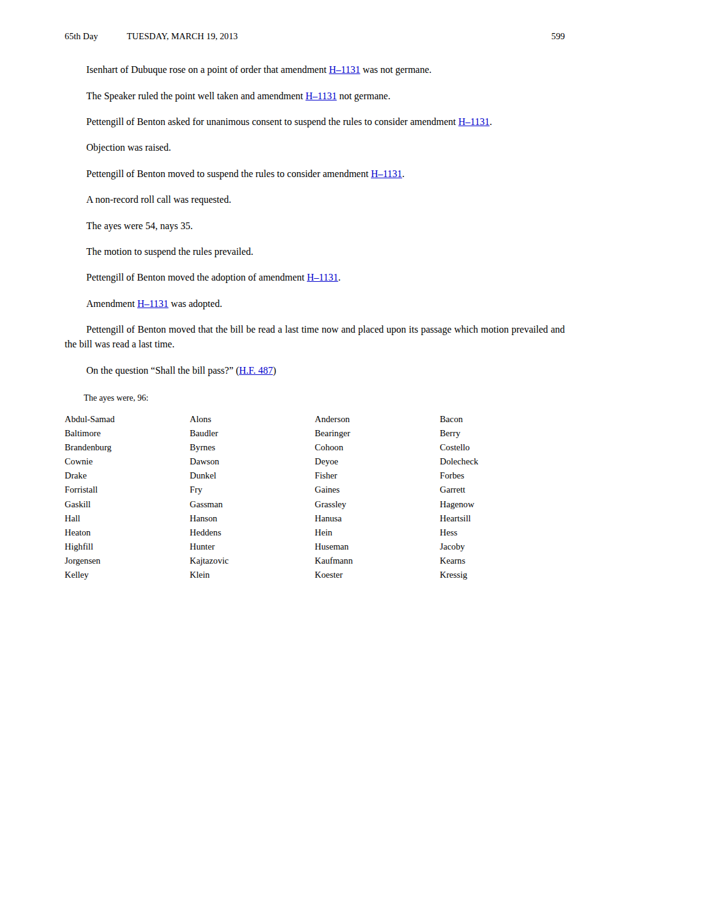65th Day TUESDAY, MARCH 19, 2013 599
Isenhart of Dubuque rose on a point of order that amendment H–1131 was not germane.
The Speaker ruled the point well taken and amendment H–1131 not germane.
Pettengill of Benton asked for unanimous consent to suspend the rules to consider amendment H–1131.
Objection was raised.
Pettengill of Benton moved to suspend the rules to consider amendment H–1131.
A non-record roll call was requested.
The ayes were 54, nays 35.
The motion to suspend the rules prevailed.
Pettengill of Benton moved the adoption of amendment H–1131.
Amendment H–1131 was adopted.
Pettengill of Benton moved that the bill be read a last time now and placed upon its passage which motion prevailed and the bill was read a last time.
On the question “Shall the bill pass?” (H.F. 487)
The ayes were, 96:
| Abdul-Samad | Alons | Anderson | Bacon |
| Baltimore | Baudler | Bearinger | Berry |
| Brandenburg | Byrnes | Cohoon | Costello |
| Cownie | Dawson | Deyoe | Dolecheck |
| Drake | Dunkel | Fisher | Forbes |
| Forristall | Fry | Gaines | Garrett |
| Gaskill | Gassman | Grassley | Hagenow |
| Hall | Hanson | Hanusa | Heartsill |
| Heaton | Heddens | Hein | Hess |
| Highfill | Hunter | Huseman | Jacoby |
| Jorgensen | Kajtazovic | Kaufmann | Kearns |
| Kelley | Klein | Koester | Kressig |